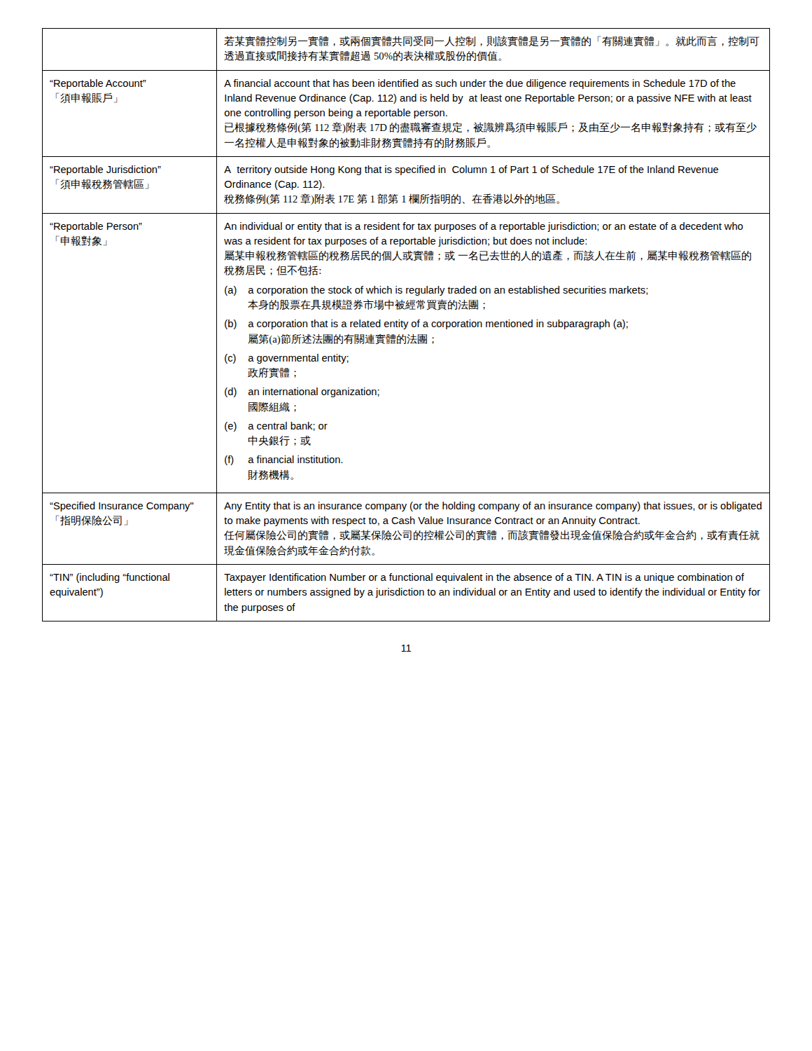| | 若某實體控制另一實體，或兩個實體共同受同一人控制，則該實體是另一實體的「有關連實體」。就此而言，控制可透過直接或間接持有某實體超過 50%的表決權或股份的價值。 |
| “Reportable Account” 「須申報賬戶」 | A financial account that has been identified as such under the due diligence requirements in Schedule 17D of the Inland Revenue Ordinance (Cap. 112) and is held by at least one Reportable Person; or a passive NFE with at least one controlling person being a reportable person. 已根據稅務條例(第 112 章)附表 17D 的盡職審查規定，被識辨爲須申報賬戶；及由至少一名申報對象持有；或有至少一名控權人是申報對象的被動非財務實體持有的財務賬戶。 |
| “Reportable Jurisdiction” 「須申報稅務管轄區」 | A territory outside Hong Kong that is specified in Column 1 of Part 1 of Schedule 17E of the Inland Revenue Ordinance (Cap. 112). 稅務條例(第 112 章)附表 17E 第 1 部第 1 欄所指明的、在香港以外的地區。 |
| “Reportable Person” 「申報對象」 | An individual or entity that is a resident for tax purposes of a reportable jurisdiction; or an estate of a decedent who was a resident for tax purposes of a reportable jurisdiction; but does not include: 屬某申報稅務管轄區的稅務居民的個人或實體；或 一名已去世的人的遺產，而該人在生前，屬某申報稅務管轄區的稅務居民；但不包括: (a) a corporation the stock of which is regularly traded on an established securities markets; 本身的股票在具規模證券市場中被經常買賣的法團； (b) a corporation that is a related entity of a corporation mentioned in subparagraph (a); 屬第(a)節所述法團的有關連實體的法團； (c) a governmental entity; 政府實體； (d) an international organization; 國際組織； (e) a central bank; or 中央銀行；或 (f) a financial institution. 財務機構。 |
| “Specified Insurance Company" 「指明保險公司」 | Any Entity that is an insurance company (or the holding company of an insurance company) that issues, or is obligated to make payments with respect to, a Cash Value Insurance Contract or an Annuity Contract. 任何屬保險公司的實體，或屬某保險公司的控權公司的實體，而該實體發出現金值保險合約或年金合約，或有責任就現金值保險合約或年金合約付款。 |
| “TIN” (including “functional equivalent”) | Taxpayer Identification Number or a functional equivalent in the absence of a TIN. A TIN is a unique combination of letters or numbers assigned by a jurisdiction to an individual or an Entity and used to identify the individual or Entity for the purposes of |
11